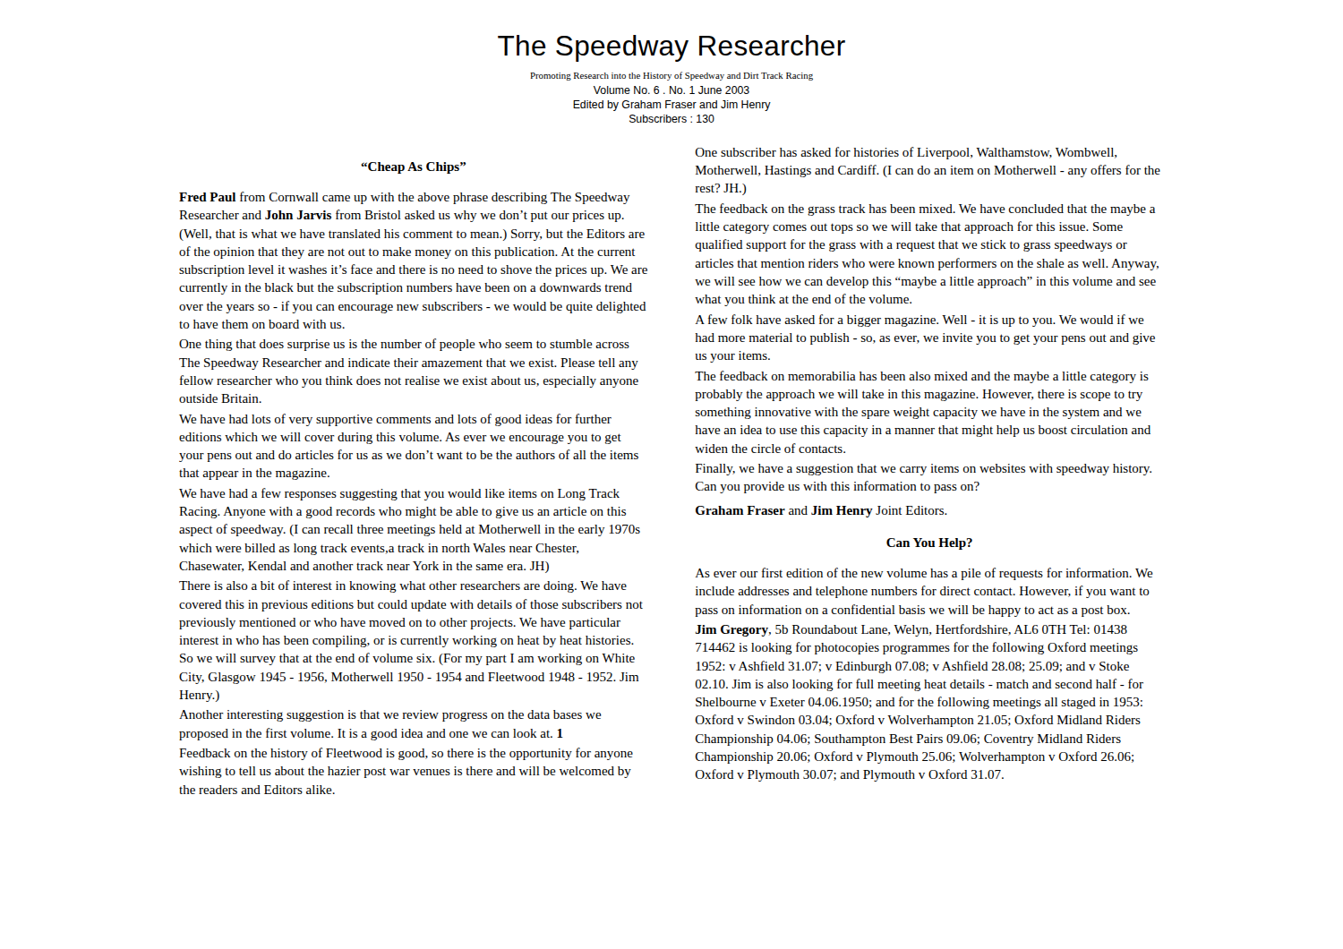The Speedway Researcher
Promoting Research into the History of Speedway and Dirt Track Racing
Volume No. 6 . No. 1 June 2003
Edited by Graham Fraser and Jim Henry
Subscribers : 130
“Cheap As Chips”
Fred Paul from Cornwall came up with the above phrase describing The Speedway Researcher and John Jarvis from Bristol asked us why we don’t put our prices up. (Well, that is what we have translated his comment to mean.) Sorry, but the Editors are of the opinion that they are not out to make money on this publication. At the current subscription level it washes it’s face and there is no need to shove the prices up. We are currently in the black but the subscription numbers have been on a downwards trend over the years so - if you can encourage new subscribers - we would be quite delighted to have them on board with us.
One thing that does surprise us is the number of people who seem to stumble across The Speedway Researcher and indicate their amazement that we exist. Please tell any fellow researcher who you think does not realise we exist about us, especially anyone outside Britain.
We have had lots of very supportive comments and lots of good ideas for further editions which we will cover during this volume. As ever we encourage you to get your pens out and do articles for us as we don’t want to be the authors of all the items that appear in the magazine.
We have had a few responses suggesting that you would like items on Long Track Racing. Anyone with a good records who might be able to give us an article on this aspect of speedway. (I can recall three meetings held at Motherwell in the early 1970s which were billed as long track events,a track in north Wales near Chester, Chasewater, Kendal and another track near York in the same era. JH)
There is also a bit of interest in knowing what other researchers are doing. We have covered this in previous editions but could update with details of those subscribers not previously mentioned or who have moved on to other projects. We have particular interest in who has been compiling, or is currently working on heat by heat histories. So we will survey that at the end of volume six. (For my part I am working on White City, Glasgow 1945 - 1956, Motherwell 1950 - 1954 and Fleetwood 1948 - 1952. Jim Henry.)
Another interesting suggestion is that we review progress on the data bases we proposed in the first volume. It is a good idea and one we can look at. 1
Feedback on the history of Fleetwood is good, so there is the opportunity for anyone wishing to tell us about the hazier post war venues is there and will be welcomed by the readers and Editors alike.
One subscriber has asked for histories of Liverpool, Walthamstow, Wombwell, Motherwell, Hastings and Cardiff. (I can do an item on Motherwell - any offers for the rest? JH.)
The feedback on the grass track has been mixed. We have concluded that the maybe a little category comes out tops so we will take that approach for this issue. Some qualified support for the grass with a request that we stick to grass speedways or articles that mention riders who were known performers on the shale as well. Anyway, we will see how we can develop this “maybe a little approach” in this volume and see what you think at the end of the volume.
A few folk have asked for a bigger magazine. Well - it is up to you. We would if we had more material to publish - so, as ever, we invite you to get your pens out and give us your items.
The feedback on memorabilia has been also mixed and the maybe a little category is probably the approach we will take in this magazine. However, there is scope to try something innovative with the spare weight capacity we have in the system and we have an idea to use this capacity in a manner that might help us boost circulation and widen the circle of contacts.
Finally, we have a suggestion that we carry items on websites with speedway history. Can you provide us with this information to pass on?
Graham Fraser and Jim Henry Joint Editors.
Can You Help?
As ever our first edition of the new volume has a pile of requests for information. We include addresses and telephone numbers for direct contact. However, if you want to pass on information on a confidential basis we will be happy to act as a post box.
Jim Gregory, 5b Roundabout Lane, Welyn, Hertfordshire, AL6 0TH Tel: 01438 714462 is looking for photocopies programmes for the following Oxford meetings 1952: v Ashfield 31.07; v Edinburgh 07.08; v Ashfield 28.08; 25.09; and v Stoke 02.10. Jim is also looking for full meeting heat details - match and second half - for Shelbourne v Exeter 04.06.1950; and for the following meetings all staged in 1953: Oxford v Swindon 03.04; Oxford v Wolverhampton 21.05; Oxford Midland Riders Championship 04.06; Southampton Best Pairs 09.06; Coventry Midland Riders Championship 20.06; Oxford v Plymouth 25.06; Wolverhampton v Oxford 26.06; Oxford v Plymouth 30.07; and Plymouth v Oxford 31.07.